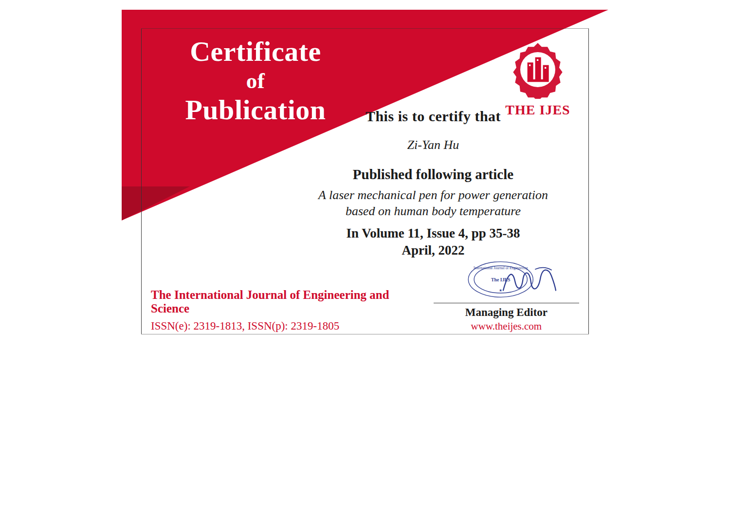Certificate of Publication
THE IJES
This is to certify that
Zi-Yan Hu
Published following article
A laser mechanical pen for power generation
based on human body temperature
In Volume 11, Issue 4, pp 35-38
April, 2022
The International Journal of Engineering and Science
ISSN(e): 2319-1813, ISSN(p): 2319-1805
International Journal of Engineering The IJES ★
Managing Editor
www.theijes.com